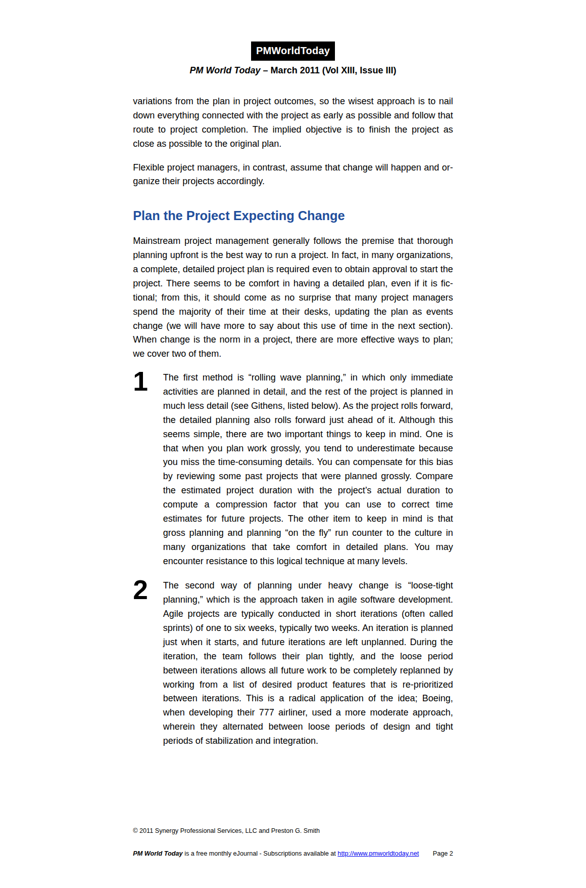PM World Today
PM World Today – March 2011 (Vol XIII, Issue III)
variations from the plan in project outcomes, so the wisest approach is to nail down everything connected with the project as early as possible and follow that route to project completion. The implied objective is to finish the project as close as possible to the original plan.
Flexible project managers, in contrast, assume that change will happen and organize their projects accordingly.
Plan the Project Expecting Change
Mainstream project management generally follows the premise that thorough planning upfront is the best way to run a project. In fact, in many organizations, a complete, detailed project plan is required even to obtain approval to start the project. There seems to be comfort in having a detailed plan, even if it is fictional; from this, it should come as no surprise that many project managers spend the majority of their time at their desks, updating the plan as events change (we will have more to say about this use of time in the next section). When change is the norm in a project, there are more effective ways to plan; we cover two of them.
1 The first method is “rolling wave planning,” in which only immediate activities are planned in detail, and the rest of the project is planned in much less detail (see Githens, listed below). As the project rolls forward, the detailed planning also rolls forward just ahead of it. Although this seems simple, there are two important things to keep in mind. One is that when you plan work grossly, you tend to underestimate because you miss the time-consuming details. You can compensate for this bias by reviewing some past projects that were planned grossly. Compare the estimated project duration with the project’s actual duration to compute a compression factor that you can use to correct time estimates for future projects. The other item to keep in mind is that gross planning and planning “on the fly” run counter to the culture in many organizations that take comfort in detailed plans. You may encounter resistance to this logical technique at many levels.
2 The second way of planning under heavy change is “loose-tight planning,” which is the approach taken in agile software development. Agile projects are typically conducted in short iterations (often called sprints) of one to six weeks, typically two weeks. An iteration is planned just when it starts, and future iterations are left unplanned. During the iteration, the team follows their plan tightly, and the loose period between iterations allows all future work to be completely replanned by working from a list of desired product features that is re-prioritized between iterations. This is a radical application of the idea; Boeing, when developing their 777 airliner, used a more moderate approach, wherein they alternated between loose periods of design and tight periods of stabilization and integration.
© 2011 Synergy Professional Services, LLC and Preston G. Smith
PM World Today is a free monthly eJournal - Subscriptions available at http://www.pmworldtoday.net
Page 2